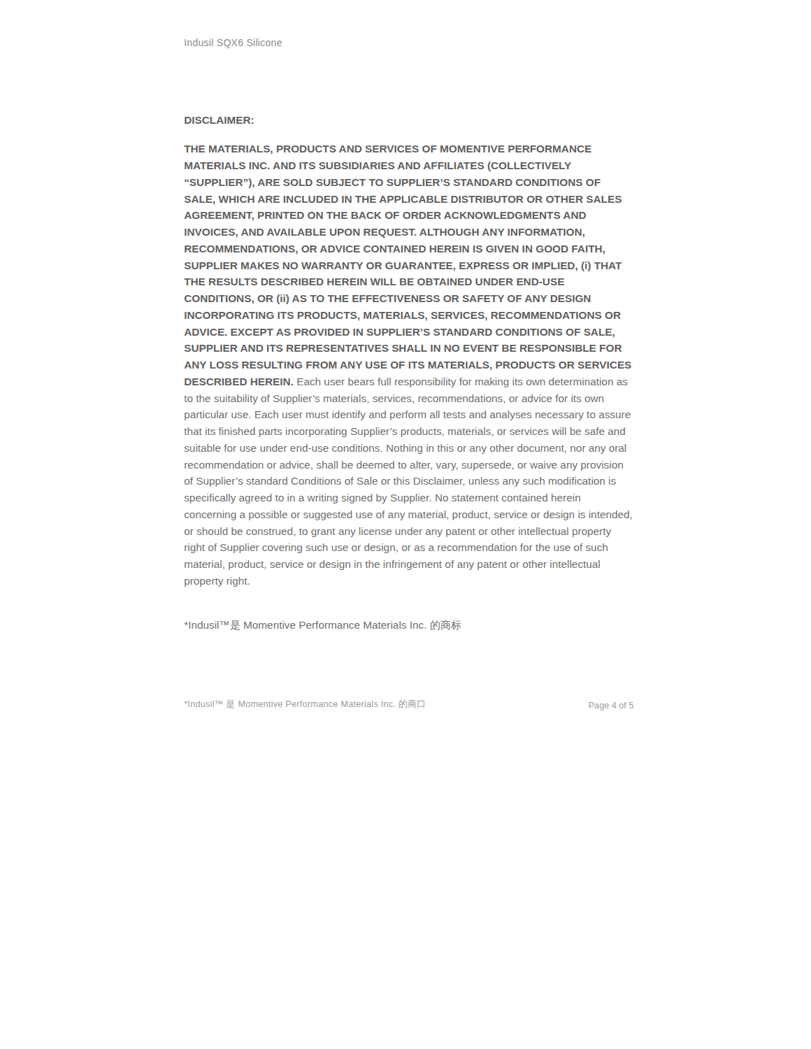Indusil SQX6 Silicone
DISCLAIMER:
THE MATERIALS, PRODUCTS AND SERVICES OF MOMENTIVE PERFORMANCE MATERIALS INC. AND ITS SUBSIDIARIES AND AFFILIATES (COLLECTIVELY “SUPPLIER”), ARE SOLD SUBJECT TO SUPPLIER’S STANDARD CONDITIONS OF SALE, WHICH ARE INCLUDED IN THE APPLICABLE DISTRIBUTOR OR OTHER SALES AGREEMENT, PRINTED ON THE BACK OF ORDER ACKNOWLEDGMENTS AND INVOICES, AND AVAILABLE UPON REQUEST. ALTHOUGH ANY INFORMATION, RECOMMENDATIONS, OR ADVICE CONTAINED HEREIN IS GIVEN IN GOOD FAITH, SUPPLIER MAKES NO WARRANTY OR GUARANTEE, EXPRESS OR IMPLIED, (i) THAT THE RESULTS DESCRIBED HEREIN WILL BE OBTAINED UNDER END-USE CONDITIONS, OR (ii) AS TO THE EFFECTIVENESS OR SAFETY OF ANY DESIGN INCORPORATING ITS PRODUCTS, MATERIALS, SERVICES, RECOMMENDATIONS OR ADVICE. EXCEPT AS PROVIDED IN SUPPLIER’S STANDARD CONDITIONS OF SALE, SUPPLIER AND ITS REPRESENTATIVES SHALL IN NO EVENT BE RESPONSIBLE FOR ANY LOSS RESULTING FROM ANY USE OF ITS MATERIALS, PRODUCTS OR SERVICES DESCRIBED HEREIN. Each user bears full responsibility for making its own determination as to the suitability of Supplier’s materials, services, recommendations, or advice for its own particular use. Each user must identify and perform all tests and analyses necessary to assure that its finished parts incorporating Supplier’s products, materials, or services will be safe and suitable for use under end-use conditions. Nothing in this or any other document, nor any oral recommendation or advice, shall be deemed to alter, vary, supersede, or waive any provision of Supplier’s standard Conditions of Sale or this Disclaimer, unless any such modification is specifically agreed to in a writing signed by Supplier. No statement contained herein concerning a possible or suggested use of any material, product, service or design is intended, or should be construed, to grant any license under any patent or other intellectual property right of Supplier covering such use or design, or as a recommendation for the use of such material, product, service or design in the infringement of any patent or other intellectual property right.
*Indusil™是 Momentive Performance Materials Inc. 的商标
*Indusil™ 是 Momentive Performance Materials Inc. 的商口
Page 4 of 5